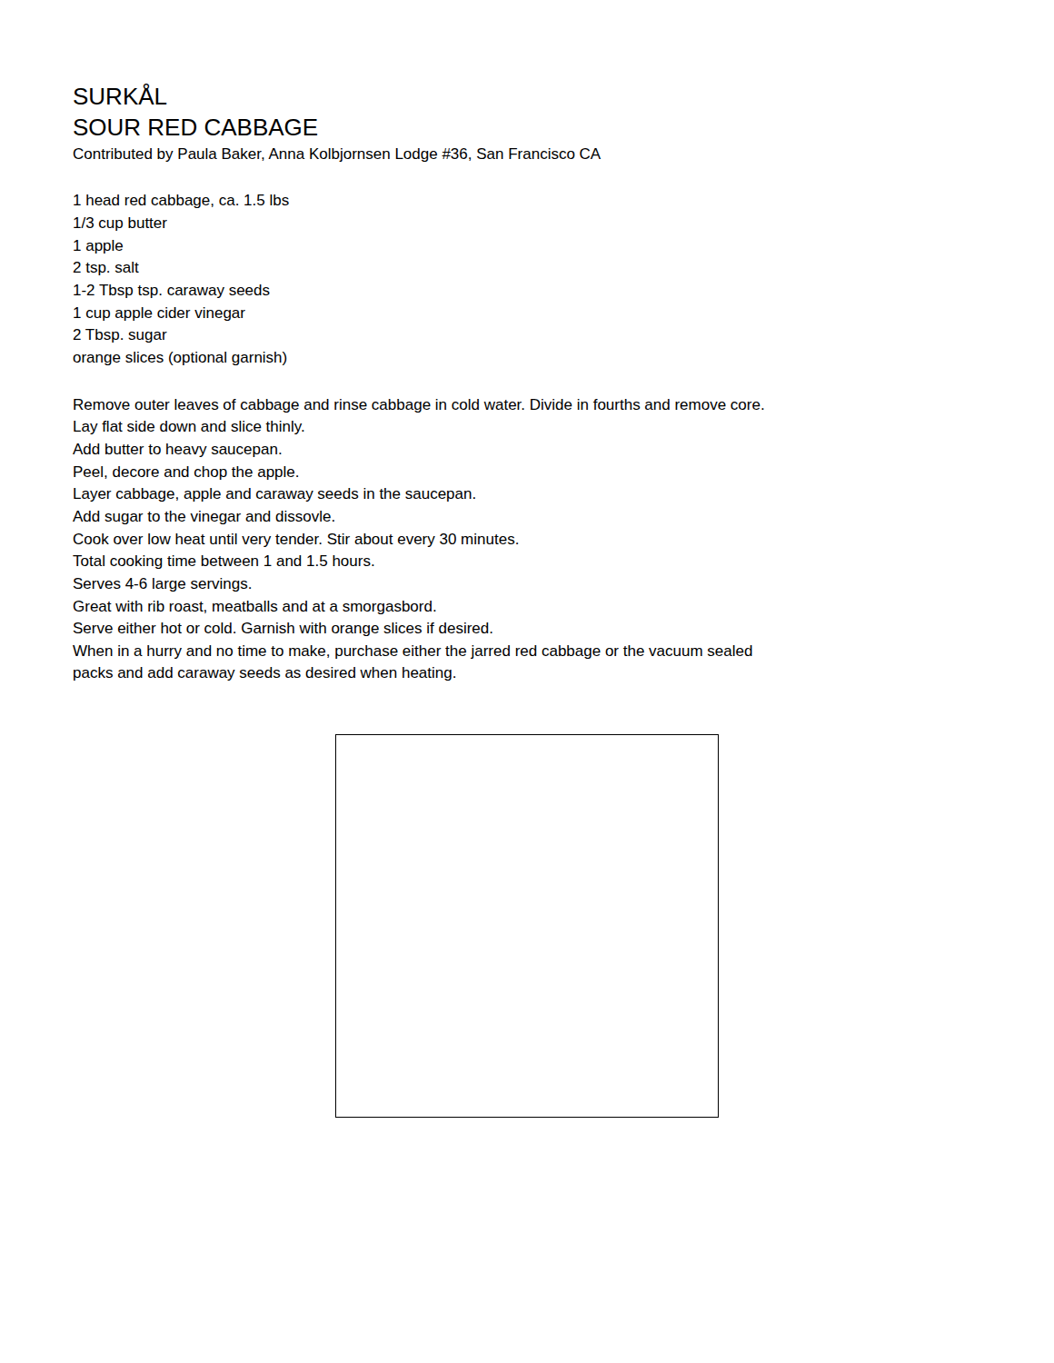SURKÅL
SOUR RED CABBAGE
Contributed by Paula Baker, Anna Kolbjornsen Lodge #36, San Francisco CA
1 head red cabbage, ca. 1.5 lbs
1/3 cup butter
1 apple
2 tsp. salt
1-2 Tbsp tsp. caraway seeds
1 cup apple cider vinegar
2 Tbsp. sugar
orange slices (optional garnish)
Remove outer leaves of cabbage and rinse cabbage in cold water. Divide in fourths and remove core. Lay flat side down and slice thinly.
Add butter to heavy saucepan.
Peel, decore and chop the apple.
Layer cabbage, apple and caraway seeds in the saucepan.
Add sugar to the vinegar and dissovle.
Cook over low heat until very tender. Stir about every 30 minutes.
Total cooking time between 1 and 1.5 hours.
Serves 4-6 large servings.
Great with rib roast, meatballs and at a smorgasbord.
Serve either hot or cold. Garnish with orange slices if desired.
When in a hurry and no time to make, purchase either the jarred red cabbage or the vacuum sealed packs and add caraway seeds as desired when heating.